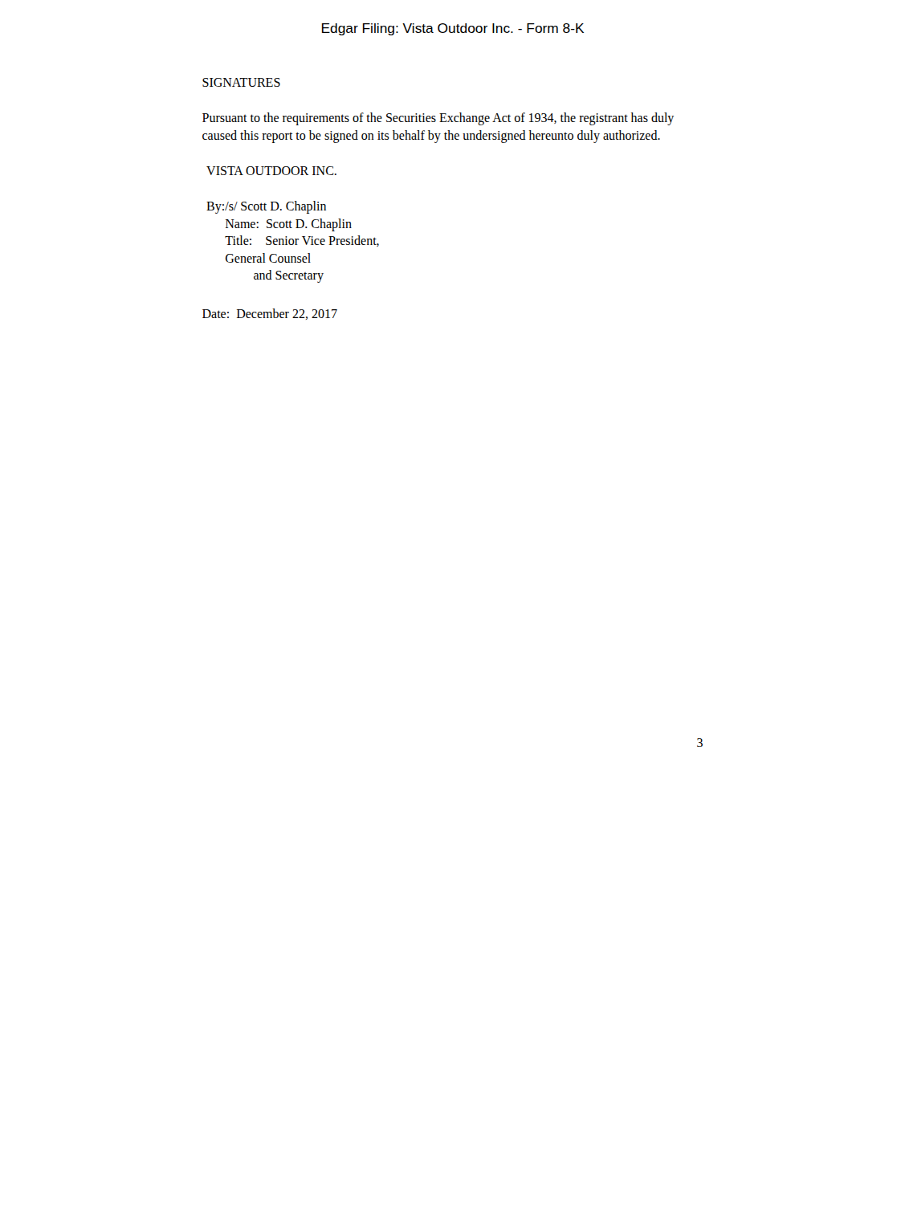Edgar Filing: Vista Outdoor Inc. - Form 8-K
SIGNATURES
Pursuant to the requirements of the Securities Exchange Act of 1934, the registrant has duly caused this report to be signed on its behalf by the undersigned hereunto duly authorized.
VISTA OUTDOOR INC.
| By: | /s/ Scott D. Chaplin |
| | Name: Scott D. Chaplin |
| | Title: Senior Vice President, General Counsel |
| | and Secretary |
Date: December 22, 2017
3